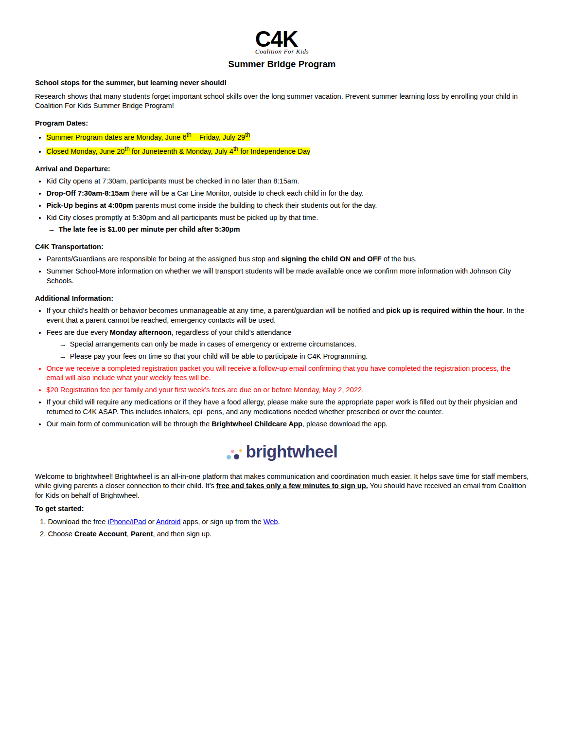C4K
Coalition For Kids
Summer Bridge Program
School stops for the summer, but learning never should!
Research shows that many students forget important school skills over the long summer vacation. Prevent summer learning loss by enrolling your child in Coalition For Kids Summer Bridge Program!
Program Dates:
Summer Program dates are Monday, June 6th – Friday, July 29th
Closed Monday, June 20th for Juneteenth & Monday, July 4th for Independence Day
Arrival and Departure:
Kid City opens at 7:30am, participants must be checked in no later than 8:15am.
Drop-Off 7:30am-8:15am there will be a Car Line Monitor, outside to check each child in for the day.
Pick-Up begins at 4:00pm parents must come inside the building to check their students out for the day.
Kid City closes promptly at 5:30pm and all participants must be picked up by that time.
The late fee is $1.00 per minute per child after 5:30pm
C4K Transportation:
Parents/Guardians are responsible for being at the assigned bus stop and signing the child ON and OFF of the bus.
Summer School-More information on whether we will transport students will be made available once we confirm more information with Johnson City Schools.
Additional Information:
If your child’s health or behavior becomes unmanageable at any time, a parent/guardian will be notified and pick up is required within the hour. In the event that a parent cannot be reached, emergency contacts will be used.
Fees are due every Monday afternoon, regardless of your child’s attendance
Special arrangements can only be made in cases of emergency or extreme circumstances.
Please pay your fees on time so that your child will be able to participate in C4K Programming.
Once we receive a completed registration packet you will receive a follow-up email confirming that you have completed the registration process, the email will also include what your weekly fees will be.
$20 Registration fee per family and your first week’s fees are due on or before Monday, May 2, 2022.
If your child will require any medications or if they have a food allergy, please make sure the appropriate paper work is filled out by their physician and returned to C4K ASAP. This includes inhalers, epi- pens, and any medications needed whether prescribed or over the counter.
Our main form of communication will be through the Brightwheel Childcare App, please download the app.
brightwheel
Welcome to brightwheel! Brightwheel is an all-in-one platform that makes communication and coordination much easier. It helps save time for staff members, while giving parents a closer connection to their child. It’s free and takes only a few minutes to sign up. You should have received an email from Coalition for Kids on behalf of Brightwheel.
To get started:
Download the free iPhone/iPad or Android apps, or sign up from the Web.
Choose Create Account, Parent, and then sign up.